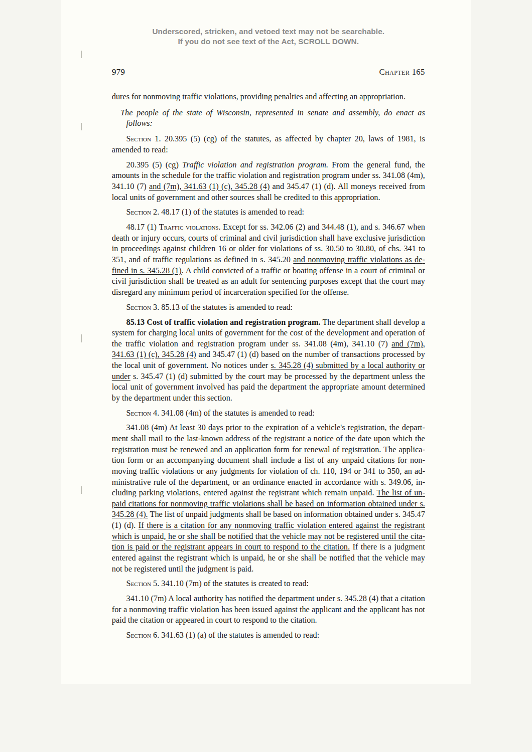Underscored, stricken, and vetoed text may not be searchable. If you do not see text of the Act, SCROLL DOWN.
979 Chapter 165
dures for nonmoving traffic violations, providing penalties and affecting an appropriation.
The people of the state of Wisconsin, represented in senate and assembly, do enact as follows:
Section 1. 20.395 (5) (cg) of the statutes, as affected by chapter 20, laws of 1981, is amended to read:
20.395 (5) (cg) Traffic violation and registration program. From the general fund, the amounts in the schedule for the traffic violation and registration program under ss. 341.08 (4m), 341.10 (7) and (7m), 341.63 (1) (c), 345.28 (4) and 345.47 (1) (d). All moneys received from local units of government and other sources shall be credited to this appropriation.
Section 2. 48.17 (1) of the statutes is amended to read:
48.17 (1) Traffic violations. Except for ss. 342.06 (2) and 344.48 (1), and s. 346.67 when death or injury occurs, courts of criminal and civil jurisdiction shall have exclusive jurisdiction in proceedings against children 16 or older for violations of ss. 30.50 to 30.80, of chs. 341 to 351, and of traffic regulations as defined in s. 345.20 and nonmoving traffic violations as defined in s. 345.28 (1). A child convicted of a traffic or boating offense in a court of criminal or civil jurisdiction shall be treated as an adult for sentencing purposes except that the court may disregard any minimum period of incarceration specified for the offense.
Section 3. 85.13 of the statutes is amended to read:
85.13 Cost of traffic violation and registration program. The department shall develop a system for charging local units of government for the cost of the development and operation of the traffic violation and registration program under ss. 341.08 (4m), 341.10 (7) and (7m), 341.63 (1) (c), 345.28 (4) and 345.47 (1) (d) based on the number of transactions processed by the local unit of government. No notices under s. 345.28 (4) submitted by a local authority or under s. 345.47 (1) (d) submitted by the court may be processed by the department unless the local unit of government involved has paid the department the appropriate amount determined by the department under this section.
Section 4. 341.08 (4m) of the statutes is amended to read:
341.08 (4m) At least 30 days prior to the expiration of a vehicle's registration, the department shall mail to the last-known address of the registrant a notice of the date upon which the registration must be renewed and an application form for renewal of registration. The application form or an accompanying document shall include a list of any unpaid citations for nonmoving traffic violations or any judgments for violation of ch. 110, 194 or 341 to 350, an administrative rule of the department, or an ordinance enacted in accordance with s. 349.06, including parking violations, entered against the registrant which remain unpaid. The list of unpaid citations for nonmoving traffic violations shall be based on information obtained under s. 345.28 (4). The list of unpaid judgments shall be based on information obtained under s. 345.47 (1) (d). If there is a citation for any nonmoving traffic violation entered against the registrant which is unpaid, he or she shall be notified that the vehicle may not be registered until the citation is paid or the registrant appears in court to respond to the citation. If there is a judgment entered against the registrant which is unpaid, he or she shall be notified that the vehicle may not be registered until the judgment is paid.
Section 5. 341.10 (7m) of the statutes is created to read:
341.10 (7m) A local authority has notified the department under s. 345.28 (4) that a citation for a nonmoving traffic violation has been issued against the applicant and the applicant has not paid the citation or appeared in court to respond to the citation.
Section 6. 341.63 (1) (a) of the statutes is amended to read: